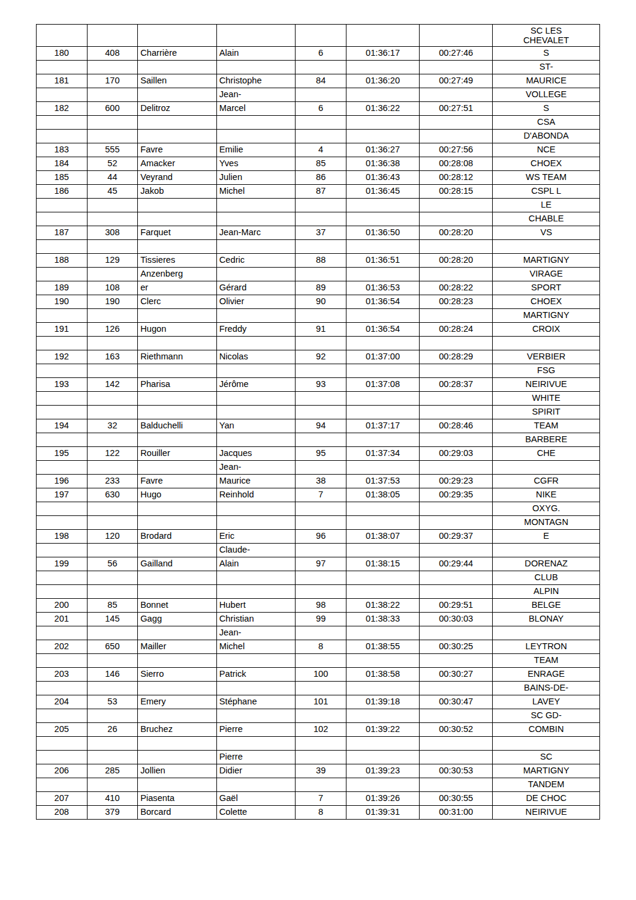| | | | | | | | SC LES CHEVALET |
| 180 | 408 | Charrière | Alain | 6 | 01:36:17 | 00:27:46 | S |
| | | | | | | | ST- |
| 181 | 170 | Saillen | Christophe | 84 | 01:36:20 | 00:27:49 | MAURICE |
| | | | Jean- | | | | VOLLEGE |
| 182 | 600 | Delitroz | Marcel | 6 | 01:36:22 | 00:27:51 | S |
| | | | | | | | CSA |
| | | | | | | | D'ABONDA |
| 183 | 555 | Favre | Emilie | 4 | 01:36:27 | 00:27:56 | NCE |
| 184 | 52 | Amacker | Yves | 85 | 01:36:38 | 00:28:08 | CHOEX |
| 185 | 44 | Veyrand | Julien | 86 | 01:36:43 | 00:28:12 | WS TEAM |
| 186 | 45 | Jakob | Michel | 87 | 01:36:45 | 00:28:15 | CSPL L |
| | | | | | | | LE |
| | | | | | | | CHABLE |
| 187 | 308 | Farquet | Jean-Marc | 37 | 01:36:50 | 00:28:20 | VS |
| 188 | 129 | Tissieres | Cedric | 88 | 01:36:51 | 00:28:20 | MARTIGNY |
| | | Anzenberg | | | | | VIRAGE |
| 189 | 108 | er | Gérard | 89 | 01:36:53 | 00:28:22 | SPORT |
| 190 | 190 | Clerc | Olivier | 90 | 01:36:54 | 00:28:23 | CHOEX |
| | | | | | | | MARTIGNY |
| 191 | 126 | Hugon | Freddy | 91 | 01:36:54 | 00:28:24 | CROIX |
| 192 | 163 | Riethmann | Nicolas | 92 | 01:37:00 | 00:28:29 | VERBIER |
| | | | | | | | FSG |
| 193 | 142 | Pharisa | Jérôme | 93 | 01:37:08 | 00:28:37 | NEIRIVUE |
| | | | | | | | WHITE |
| | | | | | | | SPIRIT |
| 194 | 32 | Balduchelli | Yan | 94 | 01:37:17 | 00:28:46 | TEAM |
| | | | | | | | BARBERE |
| 195 | 122 | Rouiller | Jacques | 95 | 01:37:34 | 00:29:03 | CHE |
| | | | Jean- | | | | |
| 196 | 233 | Favre | Maurice | 38 | 01:37:53 | 00:29:23 | CGFR |
| 197 | 630 | Hugo | Reinhold | 7 | 01:38:05 | 00:29:35 | NIKE |
| | | | | | | | OXYG. |
| | | | | | | | MONTAGN |
| 198 | 120 | Brodard | Eric | 96 | 01:38:07 | 00:29:37 | E |
| | | | Claude- | | | | |
| 199 | 56 | Gailland | Alain | 97 | 01:38:15 | 00:29:44 | DORENAZ |
| | | | | | | | CLUB |
| | | | | | | | ALPIN |
| 200 | 85 | Bonnet | Hubert | 98 | 01:38:22 | 00:29:51 | BELGE |
| 201 | 145 | Gagg | Christian | 99 | 01:38:33 | 00:30:03 | BLONAY |
| | | | Jean- | | | | |
| 202 | 650 | Mailler | Michel | 8 | 01:38:55 | 00:30:25 | LEYTRON |
| | | | | | | | TEAM |
| 203 | 146 | Sierro | Patrick | 100 | 01:38:58 | 00:30:27 | ENRAGE |
| | | | | | | | BAINS-DE- |
| 204 | 53 | Emery | Stéphane | 101 | 01:39:18 | 00:30:47 | LAVEY |
| | | | | | | | SC GD- |
| 205 | 26 | Bruchez | Pierre | 102 | 01:39:22 | 00:30:52 | COMBIN |
| | | | Pierre | | | | SC |
| 206 | 285 | Jollien | Didier | 39 | 01:39:23 | 00:30:53 | MARTIGNY |
| | | | | | | | TANDEM |
| 207 | 410 | Piasenta | Gaël | 7 | 01:39:26 | 00:30:55 | DE CHOC |
| 208 | 379 | Borcard | Colette | 8 | 01:39:31 | 00:31:00 | NEIRIVUE |